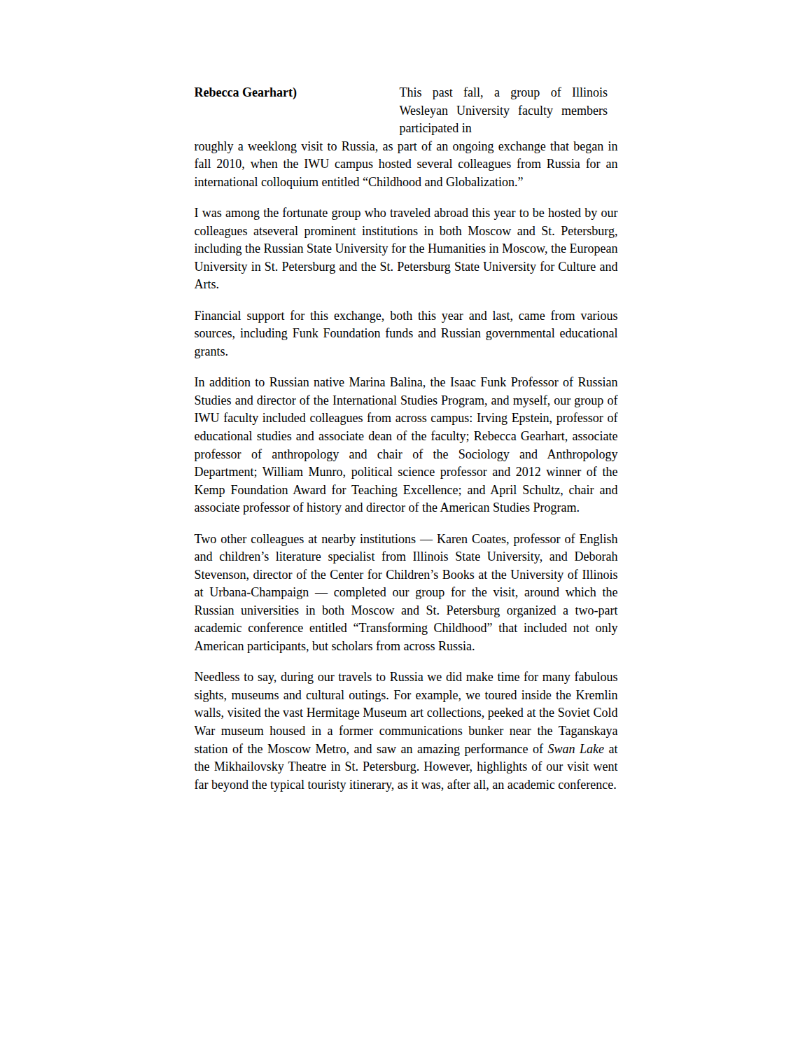Rebecca Gearhart) This past fall, a group of Illinois Wesleyan University faculty members participated in roughly a weeklong visit to Russia, as part of an ongoing exchange that began in fall 2010, when the IWU campus hosted several colleagues from Russia for an international colloquium entitled “Childhood and Globalization.”
I was among the fortunate group who traveled abroad this year to be hosted by our colleagues atseveral prominent institutions in both Moscow and St. Petersburg, including the Russian State University for the Humanities in Moscow, the European University in St. Petersburg and the St. Petersburg State University for Culture and Arts.
Financial support for this exchange, both this year and last, came from various sources, including Funk Foundation funds and Russian governmental educational grants.
In addition to Russian native Marina Balina, the Isaac Funk Professor of Russian Studies and director of the International Studies Program, and myself, our group of IWU faculty included colleagues from across campus: Irving Epstein, professor of educational studies and associate dean of the faculty; Rebecca Gearhart, associate professor of anthropology and chair of the Sociology and Anthropology Department; William Munro, political science professor and 2012 winner of the Kemp Foundation Award for Teaching Excellence; and April Schultz, chair and associate professor of history and director of the American Studies Program.
Two other colleagues at nearby institutions — Karen Coates, professor of English and children’s literature specialist from Illinois State University, and Deborah Stevenson, director of the Center for Children’s Books at the University of Illinois at Urbana-Champaign — completed our group for the visit, around which the Russian universities in both Moscow and St. Petersburg organized a two-part academic conference entitled “Transforming Childhood” that included not only American participants, but scholars from across Russia.
Needless to say, during our travels to Russia we did make time for many fabulous sights, museums and cultural outings. For example, we toured inside the Kremlin walls, visited the vast Hermitage Museum art collections, peeked at the Soviet Cold War museum housed in a former communications bunker near the Taganskaya station of the Moscow Metro, and saw an amazing performance of Swan Lake at the Mikhailovsky Theatre in St. Petersburg. However, highlights of our visit went far beyond the typical touristy itinerary, as it was, after all, an academic conference.